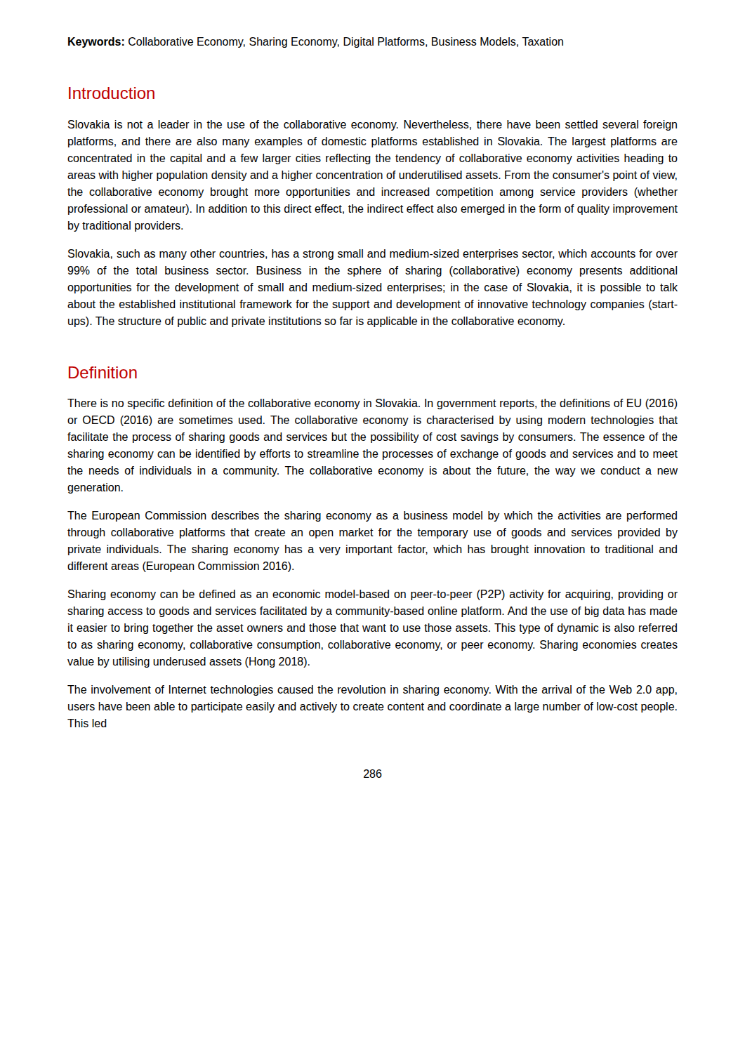Keywords: Collaborative Economy, Sharing Economy, Digital Platforms, Business Models, Taxation
Introduction
Slovakia is not a leader in the use of the collaborative economy. Nevertheless, there have been settled several foreign platforms, and there are also many examples of domestic platforms established in Slovakia. The largest platforms are concentrated in the capital and a few larger cities reflecting the tendency of collaborative economy activities heading to areas with higher population density and a higher concentration of underutilised assets. From the consumer's point of view, the collaborative economy brought more opportunities and increased competition among service providers (whether professional or amateur). In addition to this direct effect, the indirect effect also emerged in the form of quality improvement by traditional providers.
Slovakia, such as many other countries, has a strong small and medium-sized enterprises sector, which accounts for over 99% of the total business sector. Business in the sphere of sharing (collaborative) economy presents additional opportunities for the development of small and medium-sized enterprises; in the case of Slovakia, it is possible to talk about the established institutional framework for the support and development of innovative technology companies (start-ups). The structure of public and private institutions so far is applicable in the collaborative economy.
Definition
There is no specific definition of the collaborative economy in Slovakia. In government reports, the definitions of EU (2016) or OECD (2016) are sometimes used. The collaborative economy is characterised by using modern technologies that facilitate the process of sharing goods and services but the possibility of cost savings by consumers. The essence of the sharing economy can be identified by efforts to streamline the processes of exchange of goods and services and to meet the needs of individuals in a community. The collaborative economy is about the future, the way we conduct a new generation.
The European Commission describes the sharing economy as a business model by which the activities are performed through collaborative platforms that create an open market for the temporary use of goods and services provided by private individuals. The sharing economy has a very important factor, which has brought innovation to traditional and different areas (European Commission 2016).
Sharing economy can be defined as an economic model-based on peer-to-peer (P2P) activity for acquiring, providing or sharing access to goods and services facilitated by a community-based online platform. And the use of big data has made it easier to bring together the asset owners and those that want to use those assets. This type of dynamic is also referred to as sharing economy, collaborative consumption, collaborative economy, or peer economy. Sharing economies creates value by utilising underused assets (Hong 2018).
The involvement of Internet technologies caused the revolution in sharing economy. With the arrival of the Web 2.0 app, users have been able to participate easily and actively to create content and coordinate a large number of low-cost people. This led
286